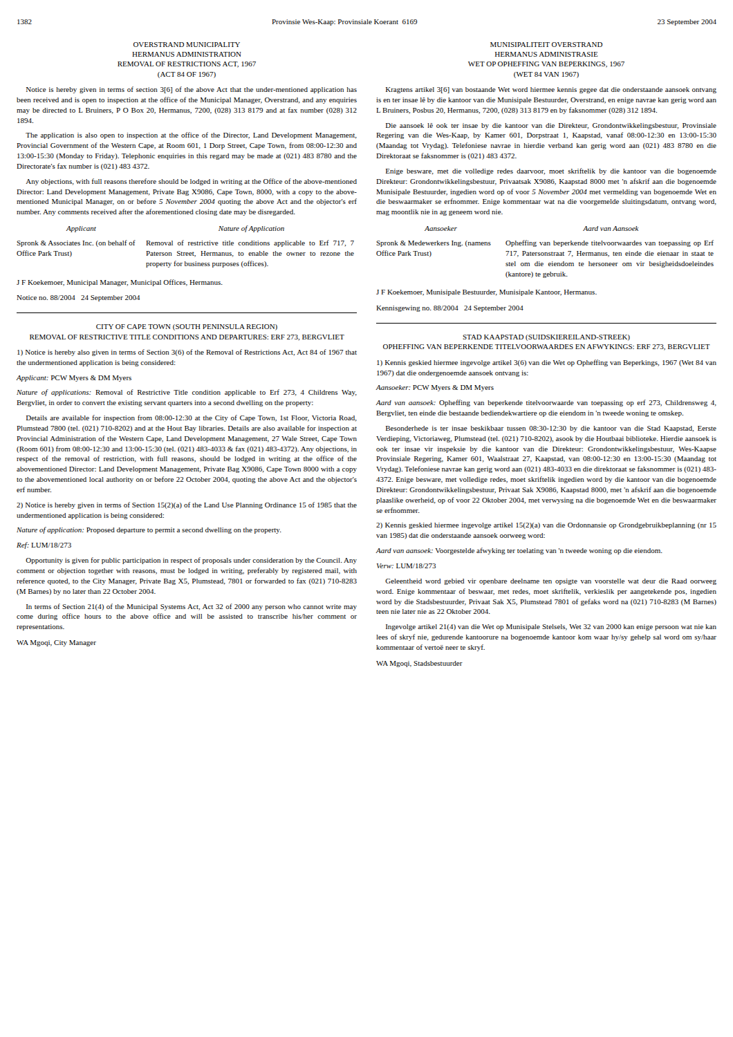1382 Provinsie Wes-Kaap: Provinsiale Koerant 6169 23 September 2004
OVERSTRAND MUNICIPALITY
HERMANUS ADMINISTRATION
REMOVAL OF RESTRICTIONS ACT, 1967
(ACT 84 OF 1967)
Notice is hereby given in terms of section 3[6] of the above Act that the under-mentioned application has been received and is open to inspection at the office of the Municipal Manager, Overstrand, and any enquiries may be directed to L Bruiners, P O Box 20, Hermanus, 7200, (028) 313 8179 and at fax number (028) 312 1894.
The application is also open to inspection at the office of the Director, Land Development Management, Provincial Government of the Western Cape, at Room 601, 1 Dorp Street, Cape Town, from 08:00-12:30 and 13:00-15:30 (Monday to Friday). Telephonic enquiries in this regard may be made at (021) 483 8780 and the Directorate's fax number is (021) 483 4372.
Any objections, with full reasons therefore should be lodged in writing at the Office of the above-mentioned Director: Land Development Management, Private Bag X9086, Cape Town, 8000, with a copy to the above-mentioned Municipal Manager, on or before 5 November 2004 quoting the above Act and the objector's erf number. Any comments received after the aforementioned closing date may be disregarded.
| Applicant | Nature of Application |
| --- | --- |
| Spronk & Associates Inc. (on behalf of Office Park Trust) | Removal of restrictive title conditions applicable to Erf 717, 7 Paterson Street, Hermanus, to enable the owner to rezone the property for business purposes (offices). |
J F Koekemoer, Municipal Manager, Municipal Offices, Hermanus.
Notice no. 88/2004 24 September 2004
CITY OF CAPE TOWN (SOUTH PENINSULA REGION)
REMOVAL OF RESTRICTIVE TITLE CONDITIONS AND DEPARTURES: ERF 273, BERGVLIET
1) Notice is hereby also given in terms of Section 3(6) of the Removal of Restrictions Act, Act 84 of 1967 that the undermentioned application is being considered:
Applicant: PCW Myers & DM Myers
Nature of applications: Removal of Restrictive Title condition applicable to Erf 273, 4 Childrens Way, Bergvliet, in order to convert the existing servant quarters into a second dwelling on the property:
Details are available for inspection from 08:00-12:30 at the City of Cape Town, 1st Floor, Victoria Road, Plumstead 7800 (tel. (021) 710-8202) and at the Hout Bay libraries. Details are also available for inspection at Provincial Administration of the Western Cape, Land Development Management, 27 Wale Street, Cape Town (Room 601) from 08:00-12:30 and 13:00-15:30 (tel. (021) 483-4033 & fax (021) 483-4372). Any objections, in respect of the removal of restriction, with full reasons, should be lodged in writing at the office of the abovementioned Director: Land Development Management, Private Bag X9086, Cape Town 8000 with a copy to the abovementioned local authority on or before 22 October 2004, quoting the above Act and the objector's erf number.
2) Notice is hereby given in terms of Section 15(2)(a) of the Land Use Planning Ordinance 15 of 1985 that the undermentioned application is being considered:
Nature of application: Proposed departure to permit a second dwelling on the property.
Ref: LUM/18/273
Opportunity is given for public participation in respect of proposals under consideration by the Council. Any comment or objection together with reasons, must be lodged in writing, preferably by registered mail, with reference quoted, to the City Manager, Private Bag X5, Plumstead, 7801 or forwarded to fax (021) 710-8283 (M Barnes) by no later than 22 October 2004.
In terms of Section 21(4) of the Municipal Systems Act, Act 32 of 2000 any person who cannot write may come during office hours to the above office and will be assisted to transcribe his/her comment or representations.
WA Mgoqi, City Manager
MUNISIPALITEIT OVERSTRAND
HERMANUS ADMINISTRASIE
WET OP OPHEFFING VAN BEPERKINGS, 1967
(WET 84 VAN 1967)
Kragtens artikel 3[6] van bostaande Wet word hiermee kennis gegee dat die onderstaande aansoek ontvang is en ter insae lê by die kantoor van die Munisipale Bestuurder, Overstrand, en enige navrae kan gerig word aan L Bruiners, Posbus 20, Hermanus, 7200, (028) 313 8179 en by faksnommer (028) 312 1894.
Die aansoek lê ook ter insae by die kantoor van die Direkteur, Grondontwikkelingsbestuur, Provinsiale Regering van die Wes-Kaap, by Kamer 601, Dorpstraat 1, Kaapstad, vanaf 08:00-12:30 en 13:00-15:30 (Maandag tot Vrydag). Telefoniese navrae in hierdie verband kan gerig word aan (021) 483 8780 en die Direktoraat se faksnommer is (021) 483 4372.
Enige besware, met die volledige redes daarvoor, moet skriftelik by die kantoor van die bogenoemde Direkteur: Grondontwikkelingsbestuur, Privaatsak X9086, Kaapstad 8000 met 'n afskrif aan die bogenoemde Munisipale Bestuurder, ingedien word op of voor 5 November 2004 met vermelding van bogenoemde Wet en die beswaarmaker se erfnommer. Enige kommentaar wat na die voorgemelde sluitingsdatum, ontvang word, mag moontlik nie in ag geneem word nie.
| Aansoeker | Aard van Aansoek |
| --- | --- |
| Spronk & Medewerkers Ing. (namens Office Park Trust) | Opheffing van beperkende titelvoorwaardes van toepassing op Erf 717, Patersonstraat 7, Hermanus, ten einde die eienaar in staat te stel om die eiendom te hersoneer om vir besigheidsdoeleindes (kantore) te gebruik. |
J F Koekemoer, Munisipale Bestuurder, Munisipale Kantoor, Hermanus.
Kennisgewing no. 88/2004 24 September 2004
STAD KAAPSTAD (SUIDSKIEREILAND-STREEK)
OPHEFFING VAN BEPERKENDE TITELVOORWAARDES EN AFWYKINGS: ERF 273, BERGVLIET
1) Kennis geskied hiermee ingevolge artikel 3(6) van die Wet op Opheffing van Beperkings, 1967 (Wet 84 van 1967) dat die ondergenoemde aansoek ontvang is:
Aansoeker: PCW Myers & DM Myers
Aard van aansoek: Opheffing van beperkende titelvoorwaarde van toepassing op erf 273, Childrensweg 4, Bergvliet, ten einde die bestaande bediendekwartiere op die eiendom in 'n tweede woning te omskep.
Besonderhede is ter insae beskikbaar tussen 08:30-12:30 by die kantoor van die Stad Kaapstad, Eerste Verdieping, Victoriaweg, Plumstead (tel. (021) 710-8202), asook by die Houtbaai biblioteke. Hierdie aansoek is ook ter insae vir inspeksie by die kantoor van die Direkteur: Grondontwikkelingsbestuur, Wes-Kaapse Provinsiale Regering, Kamer 601, Waalstraat 27, Kaapstad, van 08:00-12:30 en 13:00-15:30 (Maandag tot Vrydag). Telefoniese navrae kan gerig word aan (021) 483-4033 en die direktoraat se faksnommer is (021) 483-4372. Enige besware, met volledige redes, moet skriftelik ingedien word by die kantoor van die bogenoemde Direkteur: Grondontwikkelingsbestuur, Privaat Sak X9086, Kaapstad 8000, met 'n afskrif aan die bogenoemde plaaslike owerheid, op of voor 22 Oktober 2004, met verwysing na die bogenoemde Wet en die beswaarmaker se erfnommer.
2) Kennis geskied hiermee ingevolge artikel 15(2)(a) van die Ordonnansie op Grondgebruikbeplanning (nr 15 van 1985) dat die onderstaande aansoek oorweeg word:
Aard van aansoek: Voorgestelde afwyking ter toelating van 'n tweede woning op die eiendom.
Verw: LUM/18/273
Geleentheid word gebied vir openbare deelname ten opsigte van voorstelle wat deur die Raad oorweeg word. Enige kommentaar of beswaar, met redes, moet skriftelik, verkieslik per aangetekende pos, ingedien word by die Stadsbestuurder, Privaat Sak X5, Plumstead 7801 of gefaks word na (021) 710-8283 (M Barnes) teen nie later nie as 22 Oktober 2004.
Ingevolge artikel 21(4) van die Wet op Munisipale Stelsels, Wet 32 van 2000 kan enige persoon wat nie kan lees of skryf nie, gedurende kantoorure na bogenoemde kantoor kom waar hy/sy gehelp sal word om sy/haar kommentaar of vertoë neer te skryf.
WA Mgoqi, Stadsbestuurder